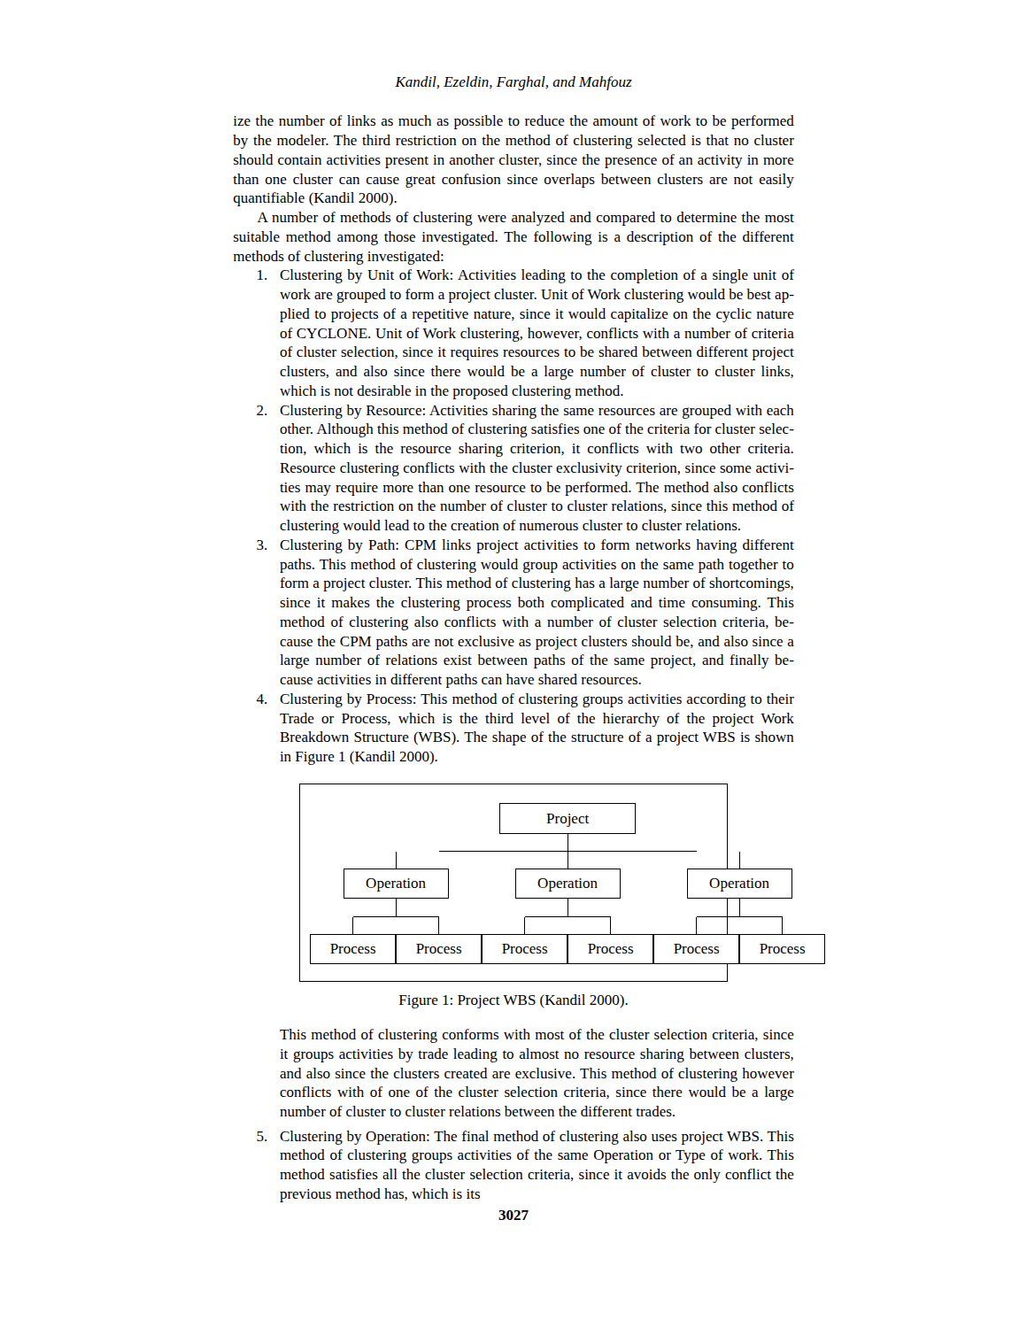Kandil, Ezeldin, Farghal, and Mahfouz
ize the number of links as much as possible to reduce the amount of work to be performed by the modeler. The third restriction on the method of clustering selected is that no cluster should contain activities present in another cluster, since the presence of an activity in more than one cluster can cause great confusion since overlaps between clusters are not easily quantifiable (Kandil 2000).
A number of methods of clustering were analyzed and compared to determine the most suitable method among those investigated. The following is a description of the different methods of clustering investigated:
1. Clustering by Unit of Work: Activities leading to the completion of a single unit of work are grouped to form a project cluster. Unit of Work clustering would be best applied to projects of a repetitive nature, since it would capitalize on the cyclic nature of CYCLONE. Unit of Work clustering, however, conflicts with a number of criteria of cluster selection, since it requires resources to be shared between different project clusters, and also since there would be a large number of cluster to cluster links, which is not desirable in the proposed clustering method.
2. Clustering by Resource: Activities sharing the same resources are grouped with each other. Although this method of clustering satisfies one of the criteria for cluster selection, which is the resource sharing criterion, it conflicts with two other criteria. Resource clustering conflicts with the cluster exclusivity criterion, since some activities may require more than one resource to be performed. The method also conflicts with the restriction on the number of cluster to cluster relations, since this method of clustering would lead to the creation of numerous cluster to cluster relations.
3. Clustering by Path: CPM links project activities to form networks having different paths. This method of clustering would group activities on the same path together to form a project cluster. This method of clustering has a large number of shortcomings, since it makes the clustering process both complicated and time consuming. This method of clustering also conflicts with a number of cluster selection criteria, because the CPM paths are not exclusive as project clusters should be, and also since a large number of relations exist between paths of the same project, and finally because activities in different paths can have shared resources.
4. Clustering by Process: This method of clustering groups activities according to their Trade or Process, which is the third level of the hierarchy of the project Work Breakdown Structure (WBS). The shape of the structure of a project WBS is shown in Figure 1 (Kandil 2000).
| Project |
| Operation | Operation | Operation |
| Process | Process | Process | Process | Process | Process |
Figure 1: Project WBS (Kandil 2000).
This method of clustering conforms with most of the cluster selection criteria, since it groups activities by trade leading to almost no resource sharing between clusters, and also since the clusters created are exclusive. This method of clustering however conflicts with of one of the cluster selection criteria, since there would be a large number of cluster to cluster relations between the different trades.
5. Clustering by Operation: The final method of clustering also uses project WBS. This method of clustering groups activities of the same Operation or Type of work. This method satisfies all the cluster selection criteria, since it avoids the only conflict the previous method has, which is its
3027